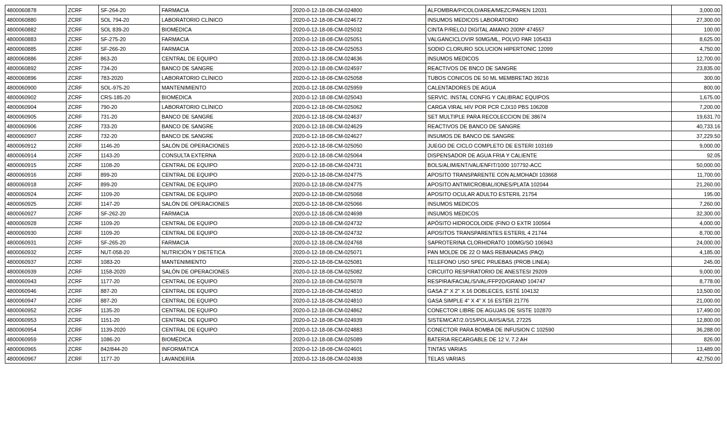| 4800060878 | ZCRF | SF-264-20 | FARMACIA | 2020-0-12-18-08-CM-024800 | ALFOMBRA/P/COLO/AREA/MEZC/PAREN 12031 | 3,000.00 |
| 4800060880 | ZCRF | SOL 794-20 | LABORATORIO CLÍNICO | 2020-0-12-18-08-CM-024672 | INSUMOS MEDICOS LABORATORIO | 27,300.00 |
| 4800060882 | ZCRF | SOL 839-20 | BIOMÉDICA | 2020-0-12-18-08-CM-025032 | CINTA P/RELOJ DIGITAL AMANO 200Nº 474557 | 100.00 |
| 4800060883 | ZCRF | SF-275-20 | FARMACIA | 2020-0-12-18-08-CM-025051 | VALGANCICLOVIR 50MG/ML, POLVO PAR 105433 | 8,625.00 |
| 4800060885 | ZCRF | SF-266-20 | FARMACIA | 2020-0-12-18-08-CM-025053 | SODIO CLORURO SOLUCION HIPERTONIC 12099 | 4,750.00 |
| 4800060886 | ZCRF | 863-20 | CENTRAL DE EQUIPO | 2020-0-12-18-08-CM-024636 | INSUMOS MEDICOS | 12,700.00 |
| 4800060892 | ZCRF | 734-20 | BANCO DE SANGRE | 2020-0-12-18-08-CM-024597 | REACTIVOS DE BNCO DE SANGRE | 23,835.00 |
| 4800060896 | ZCRF | 783-2020 | LABORATORIO CLÍNICO | 2020-0-12-18-08-CM-025058 | TUBOS CONICOS DE 50 ML MEMBRETAD 39216 | 300.00 |
| 4800060900 | ZCRF | SOL-975-20 | MANTENIMIENTO | 2020-0-12-18-08-CM-025959 | CALENTADORES DE AGUA | 800.00 |
| 4800060902 | ZCRF | CRS-185-20 | BIOMÉDICA | 2020-0-12-18-08-CM-025043 | SERVIC. INSTAL CONFIG Y CALIBRAC EQUIPOS | 1,675.00 |
| 4800060904 | ZCRF | 790-20 | LABORATORIO CLÍNICO | 2020-0-12-18-08-CM-025062 | CARGA VIRAL HIV POR PCR CJX10 PBS 106208 | 7,200.00 |
| 4800060905 | ZCRF | 731-20 | BANCO DE SANGRE | 2020-0-12-18-08-CM-024637 | SET MULTIPLE PARA RECOLECCION DE 38674 | 19,631.70 |
| 4800060906 | ZCRF | 733-20 | BANCO DE SANGRE | 2020-0-12-18-08-CM-024629 | REACTIVOS DE BANCO DE SANGRE | 40,733.16 |
| 4800060907 | ZCRF | 732-20 | BANCO DE SANGRE | 2020-0-12-18-08-CM-024627 | INSUMOS DE BANCO DE SANGRE | 37,229.50 |
| 4800060912 | ZCRF | 1146-20 | SALÓN DE OPERACIONES | 2020-0-12-18-08-CM-025050 | JUEGO DE CICLO COMPLETO DE ESTERI 103169 | 9,000.00 |
| 4800060914 | ZCRF | 1143-20 | CONSULTA EXTERNA | 2020-0-12-18-08-CM-025064 | DISPENSADOR DE AGUA FRIA Y CALIENTE | 92.05 |
| 4800060915 | ZCRF | 1108-20 | CENTRAL DE EQUIPO | 2020-0-12-18-08-CM-024731 | BOLS/ALIM/ENT/VAL/ENFIT/1000 107792-ACC | 50,000.00 |
| 4800060916 | ZCRF | 899-20 | CENTRAL DE EQUIPO | 2020-0-12-18-08-CM-024775 | APOSITO TRANSPARENTE CON ALMOHADI 103668 | 11,700.00 |
| 4800060918 | ZCRF | 899-20 | CENTRAL DE EQUIPO | 2020-0-12-18-08-CM-024775 | APOSITO ANTIMICROBIAL/IONES/PLATA 102044 | 21,260.00 |
| 4800060924 | ZCRF | 1109-20 | CENTRAL DE EQUIPO | 2020-0-12-18-08-CM-025068 | APOSITO OCULAR ADULTO ESTERIL 21754 | 195.00 |
| 4800060925 | ZCRF | 1147-20 | SALÓN DE OPERACIONES | 2020-0-12-18-08-CM-025066 | INSUMOS MEDICOS | 7,260.00 |
| 4800060927 | ZCRF | SF-262-20 | FARMACIA | 2020-0-12-18-08-CM-024698 | INSUMOS MEDICOS | 32,300.00 |
| 4800060928 | ZCRF | 1109-20 | CENTRAL DE EQUIPO | 2020-0-12-18-08-CM-024732 | APÓSITO HIDROCOLOIDE (FINO O EXTR 100564 | 4,000.00 |
| 4800060930 | ZCRF | 1109-20 | CENTRAL DE EQUIPO | 2020-0-12-18-08-CM-024732 | APOSITOS TRANSPARENTES ESTERIL 4 21744 | 8,700.00 |
| 4800060931 | ZCRF | SF-265-20 | FARMACIA | 2020-0-12-18-08-CM-024768 | SAPROTERINA CLORHIDRATO 100MG/SO 106943 | 24,000.00 |
| 4800060932 | ZCRF | NUT-058-20 | NUTRICIÓN Y DIETÉTICA | 2020-0-12-18-08-CM-025071 | PAN MOLDE DE 22 O MAS REBANADAS (PAQ) | 4,185.00 |
| 4800060937 | ZCRF | 1083-20 | MANTENIMIENTO | 2020-0-12-18-08-CM-025081 | TELEFONO USO SPEC PRUEBAS (PROB LINEA) | 245.00 |
| 4800060939 | ZCRF | 1158-2020 | SALÓN DE OPERACIONES | 2020-0-12-18-08-CM-025082 | CIRCUITO RESPIRATORIO DE ANESTESI 29209 | 9,000.00 |
| 4800060943 | ZCRF | 1177-20 | CENTRAL DE EQUIPO | 2020-0-12-18-08-CM-025078 | RESPIRA/FACIAL/S/VAL/FFP2D/GRAND 104747 | 8,778.00 |
| 4800060946 | ZCRF | 887-20 | CENTRAL DE EQUIPO | 2020-0-12-18-08-CM-024810 | GASA 2" X 2" X 16 DOBLECES, ESTÉ 104132 | 13,500.00 |
| 4800060947 | ZCRF | 887-20 | CENTRAL DE EQUIPO | 2020-0-12-18-08-CM-024810 | GASA SIMPLE 4" X 4" X 16 ESTÉR 21776 | 21,000.00 |
| 4800060952 | ZCRF | 1135-20 | CENTRAL DE EQUIPO | 2020-0-12-18-08-CM-024862 | CONECTOR LIBRE DE AGUJAS DE SISTE 102870 | 17,490.00 |
| 4800060953 | ZCRF | 1151-20 | CENTRAL DE EQUIPO | 2020-0-12-18-08-CM-024939 | SISTEM/CAT/2.0/15/POL/A/I/S/A/S/L 27225 | 12,800.00 |
| 4800060954 | ZCRF | 1139-2020 | CENTRAL DE EQUIPO | 2020-0-12-18-08-CM-024883 | CONECTOR PARA BOMBA DE INFUSION C 102590 | 36,288.00 |
| 4800060959 | ZCRF | 1086-20 | BIOMÉDICA | 2020-0-12-18-08-CM-025089 | BATERIA RECARGABLE DE 12 V, 7.2 AH | 826.00 |
| 4800060965 | ZCRF | 842/844-20 | INFORMÁTICA | 2020-0-12-18-08-CM-024601 | TINTAS VARIAS | 13,489.00 |
| 4800060967 | ZCRF | 1177-20 | LAVANDERÍA | 2020-0-12-18-08-CM-024938 | TELAS VARIAS | 42,750.00 |